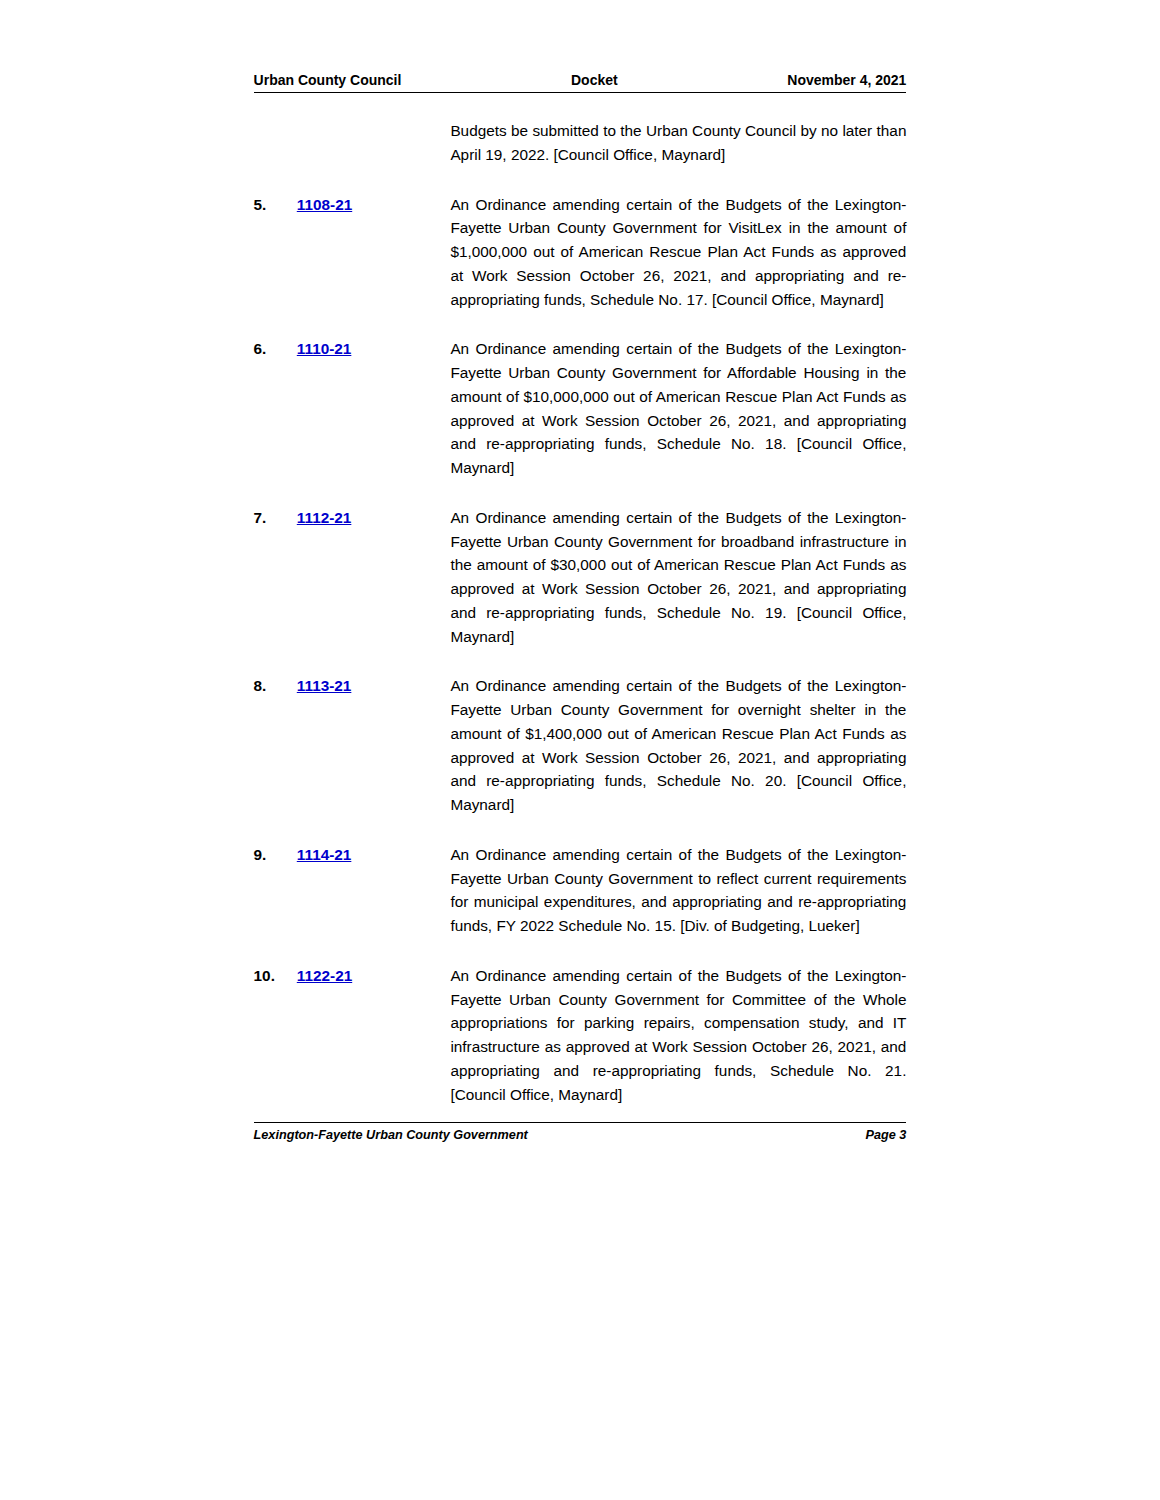Urban County Council
Docket
November 4, 2021
Budgets be submitted to the Urban County Council by no later than April 19, 2022. [Council Office, Maynard]
5.
1108-21
An Ordinance amending certain of the Budgets of the Lexington-Fayette Urban County Government for VisitLex in the amount of $1,000,000 out of American Rescue Plan Act Funds as approved at Work Session October 26, 2021, and appropriating and re-appropriating funds, Schedule No. 17. [Council Office, Maynard]
6.
1110-21
An Ordinance amending certain of the Budgets of the Lexington-Fayette Urban County Government for Affordable Housing in the amount of $10,000,000 out of American Rescue Plan Act Funds as approved at Work Session October 26, 2021, and appropriating and re-appropriating funds, Schedule No. 18. [Council Office, Maynard]
7.
1112-21
An Ordinance amending certain of the Budgets of the Lexington-Fayette Urban County Government for broadband infrastructure in the amount of $30,000 out of American Rescue Plan Act Funds as approved at Work Session October 26, 2021, and appropriating and re-appropriating funds, Schedule No. 19. [Council Office, Maynard]
8.
1113-21
An Ordinance amending certain of the Budgets of the Lexington-Fayette Urban County Government for overnight shelter in the amount of $1,400,000 out of American Rescue Plan Act Funds as approved at Work Session October 26, 2021, and appropriating and re-appropriating funds, Schedule No. 20. [Council Office, Maynard]
9.
1114-21
An Ordinance amending certain of the Budgets of the Lexington-Fayette Urban County Government to reflect current requirements for municipal expenditures, and appropriating and re-appropriating funds, FY 2022 Schedule No. 15. [Div. of Budgeting, Lueker]
10.
1122-21
An Ordinance amending certain of the Budgets of the Lexington-Fayette Urban County Government for Committee of the Whole appropriations for parking repairs, compensation study, and IT infrastructure as approved at Work Session October 26, 2021, and appropriating and re-appropriating funds, Schedule No. 21. [Council Office, Maynard]
Lexington-Fayette Urban County Government
Page 3